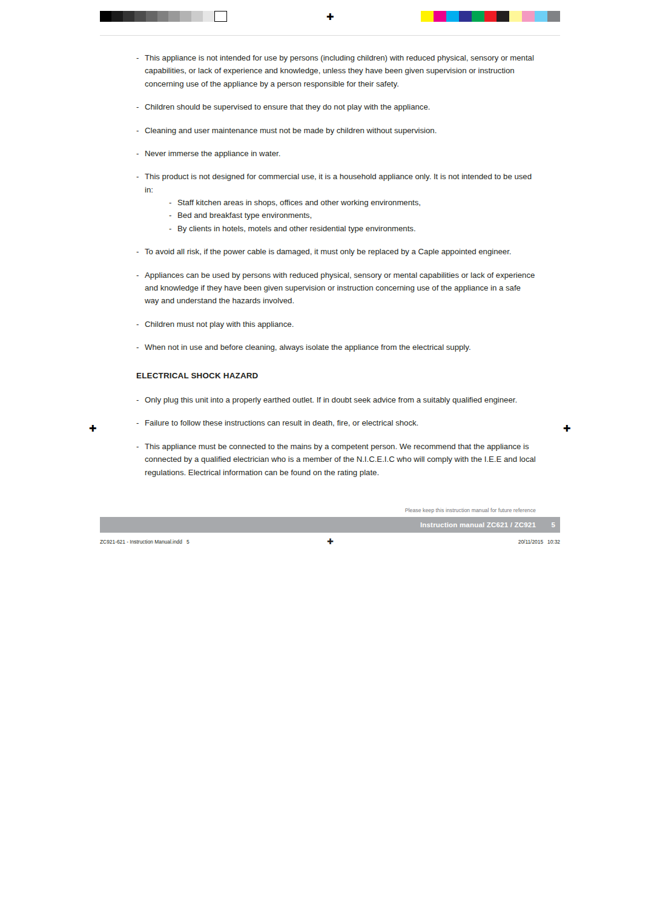✚
✚
✚
This appliance is not intended for use by persons (including children) with reduced physical, sensory or mental capabilities, or lack of experience and knowledge, unless they have been given supervision or instruction concerning use of the appliance by a person responsible for their safety.
Children should be supervised to ensure that they do not play with the appliance.
Cleaning and user maintenance must not be made by children without supervision.
Never immerse the appliance in water.
This product is not designed for commercial use, it is a household appliance only. It is not intended to be used in:
Staff kitchen areas in shops, offices and other working environments,
Bed and breakfast type environments,
By clients in hotels, motels and other residential type environments.
To avoid all risk, if the power cable is damaged, it must only be replaced by a Caple appointed engineer.
Appliances can be used by persons with reduced physical, sensory or mental capabilities or lack of experience and knowledge if they have been given supervision or instruction concerning use of the appliance in a safe way and understand the hazards involved.
Children must not play with this appliance.
When not in use and before cleaning, always isolate the appliance from the electrical supply.
ELECTRICAL SHOCK HAZARD
Only plug this unit into a properly earthed outlet. If in doubt seek advice from a suitably qualified engineer.
Failure to follow these instructions can result in death, fire, or electrical shock.
This appliance must be connected to the mains by a competent person. We recommend that the appliance is connected by a qualified electrician who is a member of the N.I.C.E.I.C who will comply with the I.E.E and local regulations. Electrical information can be found on the rating plate.
Please keep this instruction manual for future reference
Instruction manual ZC621 / ZC921 5
ZC921-621 - Instruction Manual.indd 5 ✚ 20/11/2015 10:32